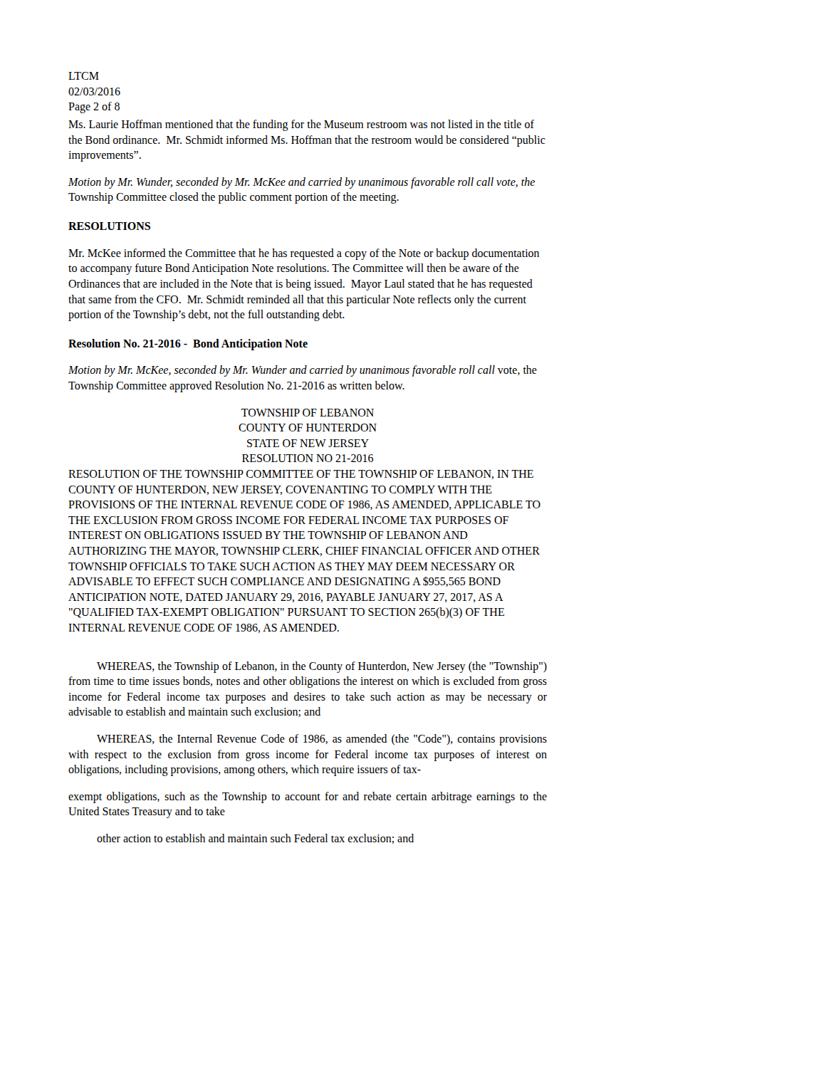LTCM
02/03/2016
Page 2 of 8
Ms. Laurie Hoffman mentioned that the funding for the Museum restroom was not listed in the title of the Bond ordinance. Mr. Schmidt informed Ms. Hoffman that the restroom would be considered “public improvements”.
Motion by Mr. Wunder, seconded by Mr. McKee and carried by unanimous favorable roll call vote, the Township Committee closed the public comment portion of the meeting.
RESOLUTIONS
Mr. McKee informed the Committee that he has requested a copy of the Note or backup documentation to accompany future Bond Anticipation Note resolutions. The Committee will then be aware of the Ordinances that are included in the Note that is being issued. Mayor Laul stated that he has requested that same from the CFO. Mr. Schmidt reminded all that this particular Note reflects only the current portion of the Township’s debt, not the full outstanding debt.
Resolution No. 21-2016 - Bond Anticipation Note
Motion by Mr. McKee, seconded by Mr. Wunder and carried by unanimous favorable roll call vote, the Township Committee approved Resolution No. 21-2016 as written below.
TOWNSHIP OF LEBANON
COUNTY OF HUNTERDON
STATE OF NEW JERSEY
RESOLUTION NO 21-2016
RESOLUTION OF THE TOWNSHIP COMMITTEE OF THE TOWNSHIP OF LEBANON, IN THE COUNTY OF HUNTERDON, NEW JERSEY, COVENANTING TO COMPLY WITH THE PROVISIONS OF THE INTERNAL REVENUE CODE OF 1986, AS AMENDED, APPLICABLE TO THE EXCLUSION FROM GROSS INCOME FOR FEDERAL INCOME TAX PURPOSES OF INTEREST ON OBLIGATIONS ISSUED BY THE TOWNSHIP OF LEBANON AND AUTHORIZING THE MAYOR, TOWNSHIP CLERK, CHIEF FINANCIAL OFFICER AND OTHER TOWNSHIP OFFICIALS TO TAKE SUCH ACTION AS THEY MAY DEEM NECESSARY OR ADVISABLE TO EFFECT SUCH COMPLIANCE AND DESIGNATING A $955,565 BOND ANTICIPATION NOTE, DATED JANUARY 29, 2016, PAYABLE JANUARY 27, 2017, AS A "QUALIFIED TAX-EXEMPT OBLIGATION" PURSUANT TO SECTION 265(b)(3) OF THE INTERNAL REVENUE CODE OF 1986, AS AMENDED.
WHEREAS, the Township of Lebanon, in the County of Hunterdon, New Jersey (the "Township") from time to time issues bonds, notes and other obligations the interest on which is excluded from gross income for Federal income tax purposes and desires to take such action as may be necessary or advisable to establish and maintain such exclusion; and
WHEREAS, the Internal Revenue Code of 1986, as amended (the "Code"), contains provisions with respect to the exclusion from gross income for Federal income tax purposes of interest on obligations, including provisions, among others, which require issuers of tax-
exempt obligations, such as the Township to account for and rebate certain arbitrage earnings to the United States Treasury and to take
other action to establish and maintain such Federal tax exclusion; and